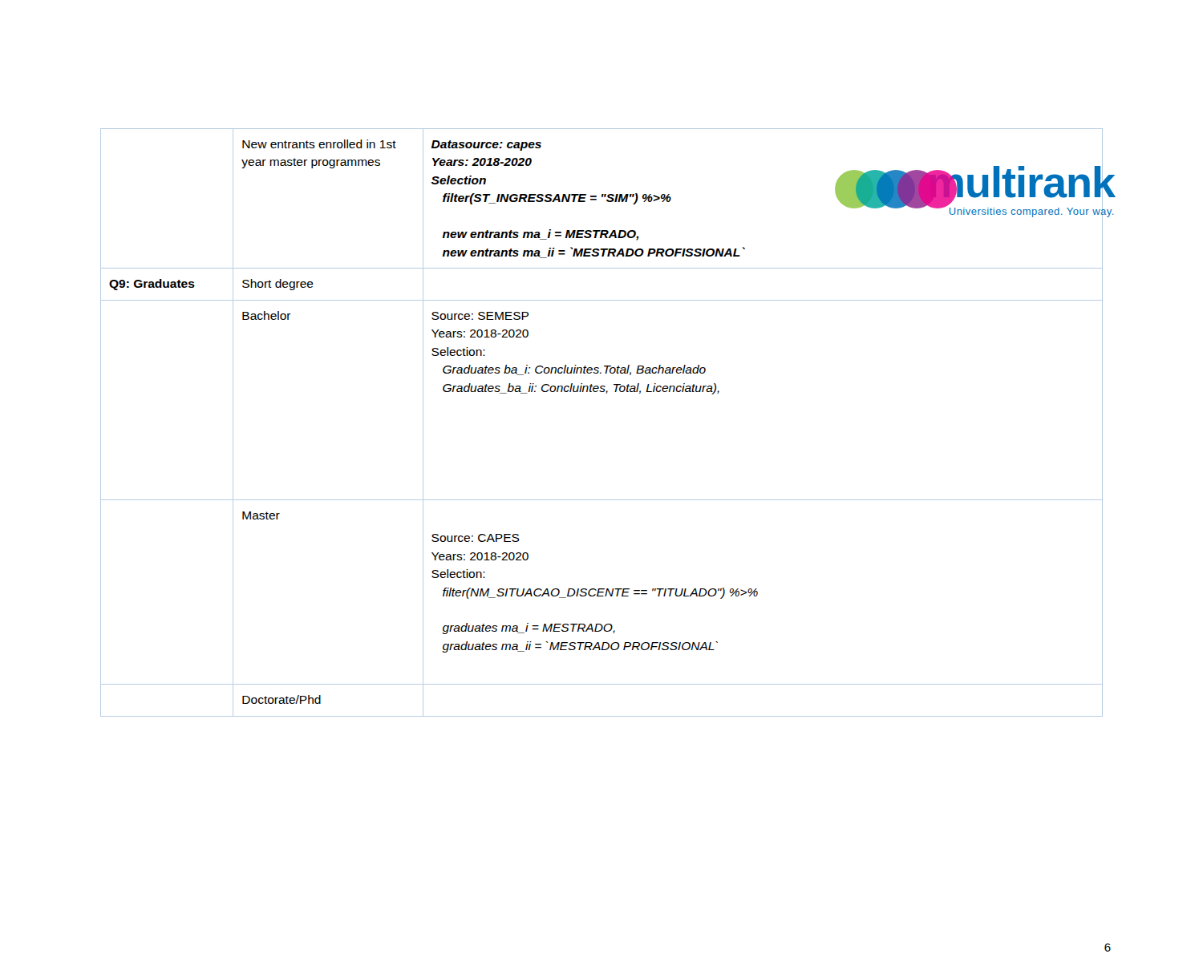multirank
Universities compared. Your way.
| | New entrants enrolled in 1st year master programmes | Datasource: capes Years: 2018-2020 Selection filter(ST_INGRESSANTE = "SIM") %>% new entrants ma_i = MESTRADO, new entrants ma_ii = `MESTRADO PROFISSIONAL` |
| Q9: Graduates | Short degree | |
| | Bachelor | Source: SEMESP Years: 2018-2020 Selection: Graduates ba_i: Concluintes.Total, Bacharelado Graduates_ba_ii: Concluintes, Total, Licenciatura), |
| | Master | Source: CAPES Years: 2018-2020 Selection: filter(NM_SITUACAO_DISCENTE == "TITULADO") %>% graduates ma_i = MESTRADO, graduates ma_ii = `MESTRADO PROFISSIONAL` |
| | Doctorate/Phd | |
6